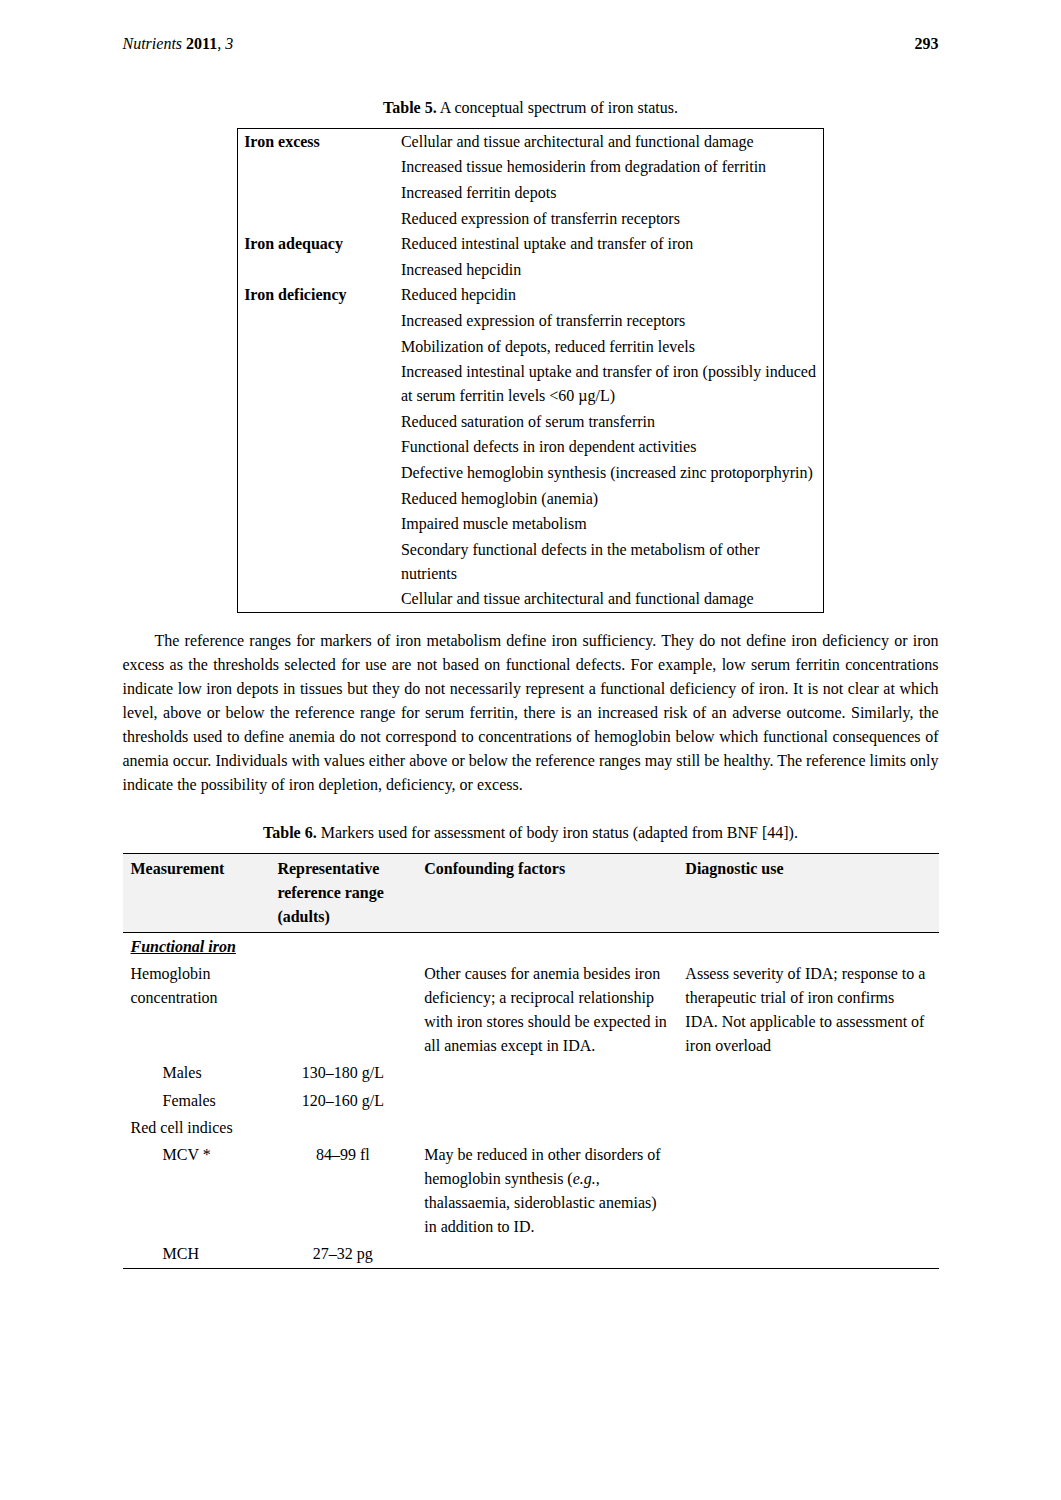Nutrients 2011, 3
293
Table 5. A conceptual spectrum of iron status.
| Iron excess | Cellular and tissue architectural and functional damage |
| | Increased tissue hemosiderin from degradation of ferritin |
| | Increased ferritin depots |
| | Reduced expression of transferrin receptors |
| Iron adequacy | Reduced intestinal uptake and transfer of iron |
| | Increased hepcidin |
| Iron deficiency | Reduced hepcidin |
| | Increased expression of transferrin receptors |
| | Mobilization of depots, reduced ferritin levels |
| | Increased intestinal uptake and transfer of iron (possibly induced at serum ferritin levels <60 µg/L) |
| | Reduced saturation of serum transferrin |
| | Functional defects in iron dependent activities |
| | Defective hemoglobin synthesis (increased zinc protoporphyrin) |
| | Reduced hemoglobin (anemia) |
| | Impaired muscle metabolism |
| | Secondary functional defects in the metabolism of other nutrients |
| | Cellular and tissue architectural and functional damage |
The reference ranges for markers of iron metabolism define iron sufficiency. They do not define iron deficiency or iron excess as the thresholds selected for use are not based on functional defects. For example, low serum ferritin concentrations indicate low iron depots in tissues but they do not necessarily represent a functional deficiency of iron. It is not clear at which level, above or below the reference range for serum ferritin, there is an increased risk of an adverse outcome. Similarly, the thresholds used to define anemia do not correspond to concentrations of hemoglobin below which functional consequences of anemia occur. Individuals with values either above or below the reference ranges may still be healthy. The reference limits only indicate the possibility of iron depletion, deficiency, or excess.
Table 6. Markers used for assessment of body iron status (adapted from BNF [44]).
| Measurement | Representative reference range (adults) | Confounding factors | Diagnostic use |
| --- | --- | --- | --- |
| Functional iron |
| Hemoglobin concentration | | Other causes for anemia besides iron deficiency; a reciprocal relationship with iron stores should be expected in all anemias except in IDA. | Assess severity of IDA; response to a therapeutic trial of iron confirms IDA. Not applicable to assessment of iron overload |
| Males | 130–180 g/L | | |
| Females | 120–160 g/L | | |
| Red cell indices | | | |
| MCV * | 84–99 fl | May be reduced in other disorders of hemoglobin synthesis ( e.g. , thalassaemia, sideroblastic anemias) in addition to ID. | |
| MCH | 27–32 pg | | |